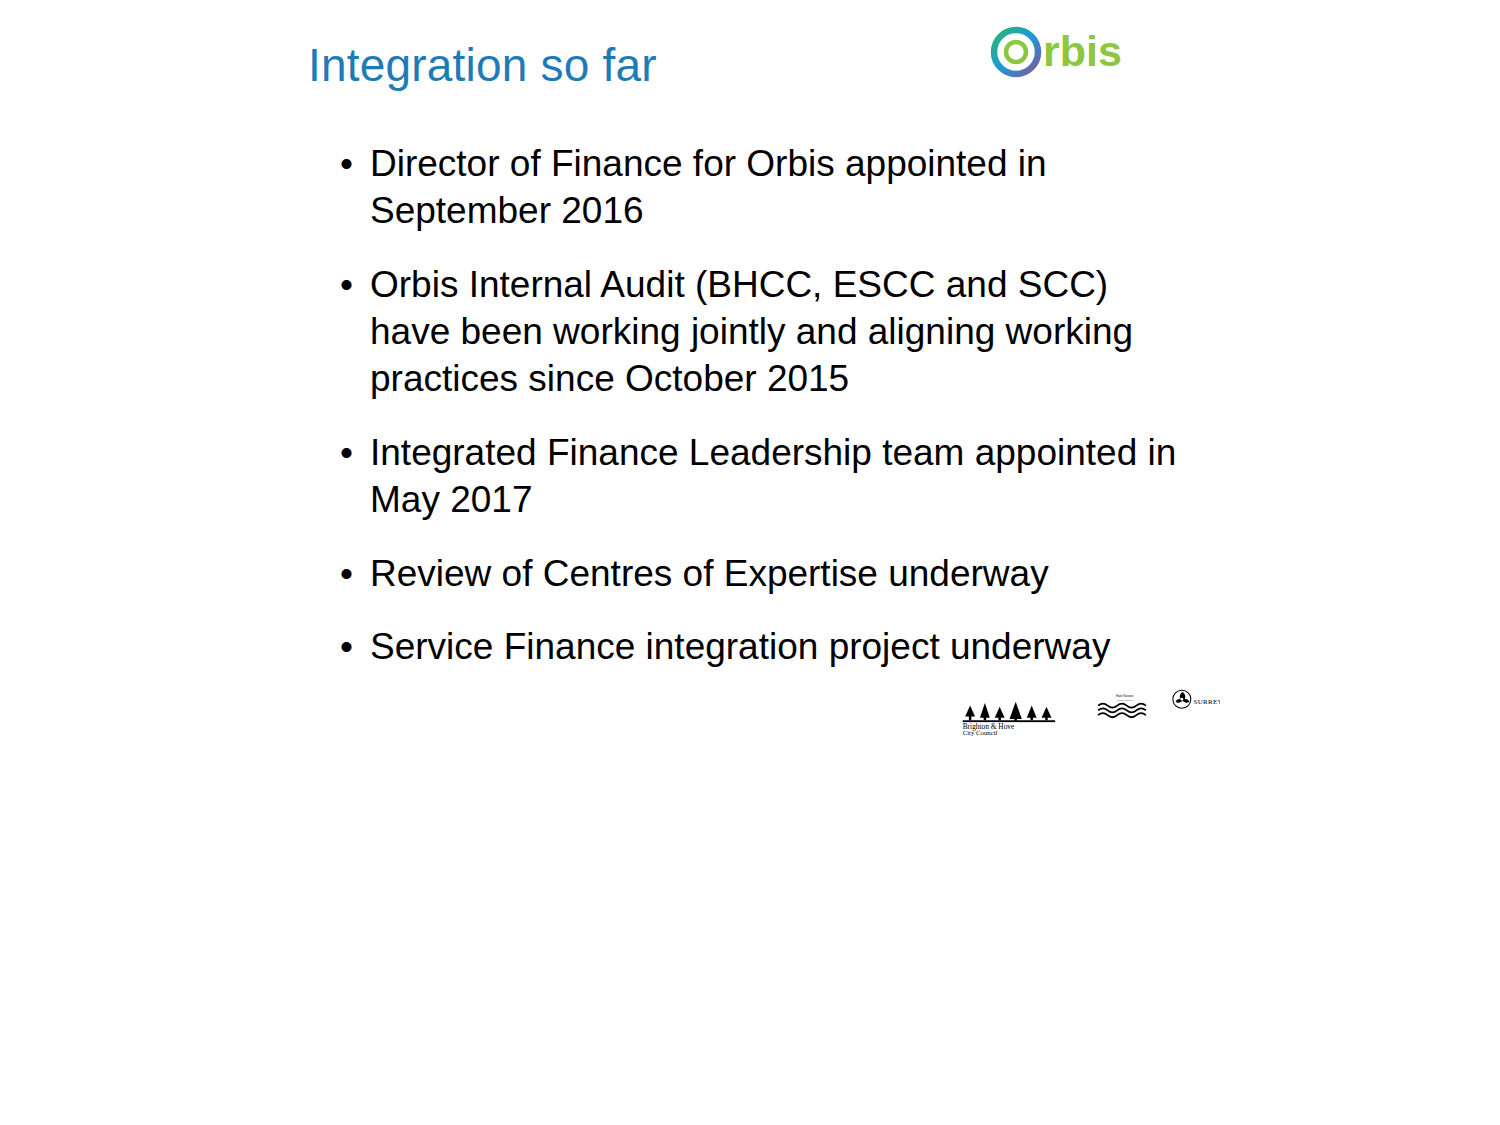Integration so far
rbis
Director of Finance for Orbis appointed in September 2016
Orbis Internal Audit (BHCC, ESCC and SCC) have been working jointly and aligning working practices since October 2015
Integrated Finance Leadership team appointed in May 2017
Review of Centres of Expertise underway
Service Finance integration project underway
Brighton & Hove City Council East Sussex County Council SURREY